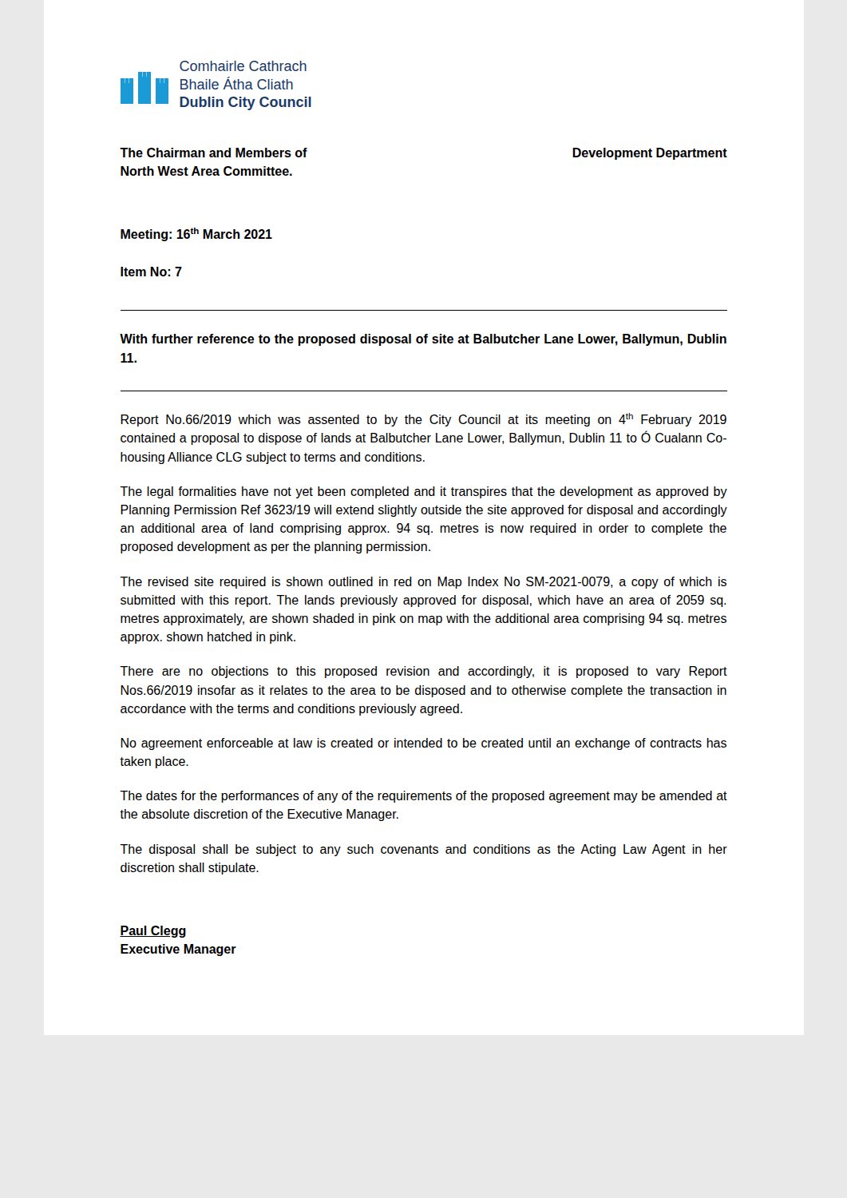Comhairle Cathrach
Bhaile Átha Cliath
Dublin City Council
The Chairman and Members of
North West Area Committee.
Development Department
Meeting: 16th March 2021
Item No: 7
With further reference to the proposed disposal of site at Balbutcher Lane Lower, Ballymun, Dublin 11.
Report No.66/2019 which was assented to by the City Council at its meeting on 4th February 2019 contained a proposal to dispose of lands at Balbutcher Lane Lower, Ballymun, Dublin 11 to Ó Cualann Co-housing Alliance CLG subject to terms and conditions.
The legal formalities have not yet been completed and it transpires that the development as approved by Planning Permission Ref 3623/19 will extend slightly outside the site approved for disposal and accordingly an additional area of land comprising approx. 94 sq. metres is now required in order to complete the proposed development as per the planning permission.
The revised site required is shown outlined in red on Map Index No SM-2021-0079, a copy of which is submitted with this report. The lands previously approved for disposal, which have an area of 2059 sq. metres approximately, are shown shaded in pink on map with the additional area comprising 94 sq. metres approx. shown hatched in pink.
There are no objections to this proposed revision and accordingly, it is proposed to vary Report Nos.66/2019 insofar as it relates to the area to be disposed and to otherwise complete the transaction in accordance with the terms and conditions previously agreed.
No agreement enforceable at law is created or intended to be created until an exchange of contracts has taken place.
The dates for the performances of any of the requirements of the proposed agreement may be amended at the absolute discretion of the Executive Manager.
The disposal shall be subject to any such covenants and conditions as the Acting Law Agent in her discretion shall stipulate.
Paul Clegg
Executive Manager